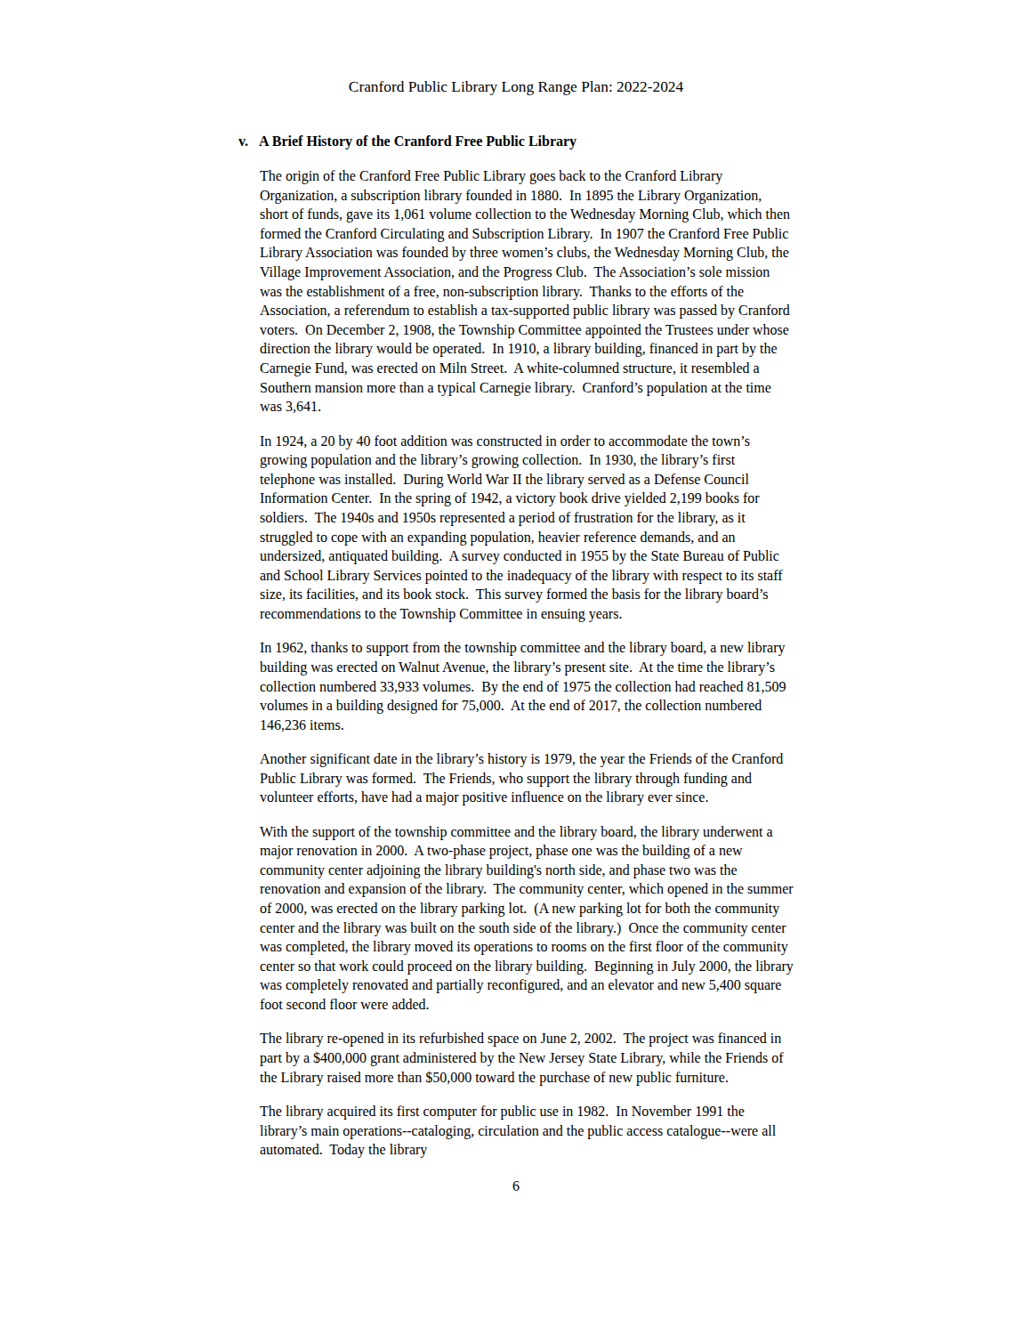Cranford Public Library Long Range Plan: 2022-2024
v. A Brief History of the Cranford Free Public Library
The origin of the Cranford Free Public Library goes back to the Cranford Library Organization, a subscription library founded in 1880. In 1895 the Library Organization, short of funds, gave its 1,061 volume collection to the Wednesday Morning Club, which then formed the Cranford Circulating and Subscription Library. In 1907 the Cranford Free Public Library Association was founded by three women’s clubs, the Wednesday Morning Club, the Village Improvement Association, and the Progress Club. The Association’s sole mission was the establishment of a free, non-subscription library. Thanks to the efforts of the Association, a referendum to establish a tax-supported public library was passed by Cranford voters. On December 2, 1908, the Township Committee appointed the Trustees under whose direction the library would be operated. In 1910, a library building, financed in part by the Carnegie Fund, was erected on Miln Street. A white-columned structure, it resembled a Southern mansion more than a typical Carnegie library. Cranford’s population at the time was 3,641.
In 1924, a 20 by 40 foot addition was constructed in order to accommodate the town’s growing population and the library’s growing collection. In 1930, the library’s first telephone was installed. During World War II the library served as a Defense Council Information Center. In the spring of 1942, a victory book drive yielded 2,199 books for soldiers. The 1940s and 1950s represented a period of frustration for the library, as it struggled to cope with an expanding population, heavier reference demands, and an undersized, antiquated building. A survey conducted in 1955 by the State Bureau of Public and School Library Services pointed to the inadequacy of the library with respect to its staff size, its facilities, and its book stock. This survey formed the basis for the library board’s recommendations to the Township Committee in ensuing years.
In 1962, thanks to support from the township committee and the library board, a new library building was erected on Walnut Avenue, the library’s present site. At the time the library’s collection numbered 33,933 volumes. By the end of 1975 the collection had reached 81,509 volumes in a building designed for 75,000. At the end of 2017, the collection numbered 146,236 items.
Another significant date in the library’s history is 1979, the year the Friends of the Cranford Public Library was formed. The Friends, who support the library through funding and volunteer efforts, have had a major positive influence on the library ever since.
With the support of the township committee and the library board, the library underwent a major renovation in 2000. A two-phase project, phase one was the building of a new community center adjoining the library building's north side, and phase two was the renovation and expansion of the library. The community center, which opened in the summer of 2000, was erected on the library parking lot. (A new parking lot for both the community center and the library was built on the south side of the library.) Once the community center was completed, the library moved its operations to rooms on the first floor of the community center so that work could proceed on the library building. Beginning in July 2000, the library was completely renovated and partially reconfigured, and an elevator and new 5,400 square foot second floor were added.
The library re-opened in its refurbished space on June 2, 2002. The project was financed in part by a $400,000 grant administered by the New Jersey State Library, while the Friends of the Library raised more than $50,000 toward the purchase of new public furniture.
The library acquired its first computer for public use in 1982. In November 1991 the library’s main operations--cataloging, circulation and the public access catalogue--were all automated. Today the library
6